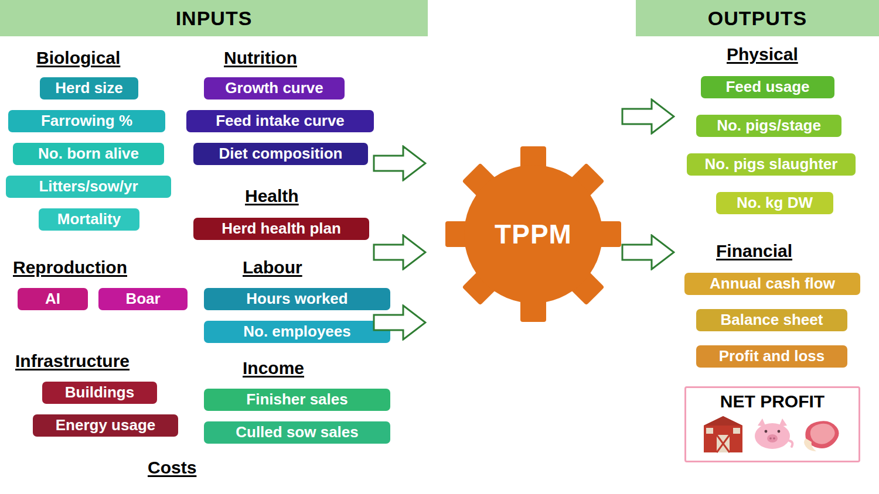INPUTS
OUTPUTS
Biological
Herd size
Farrowing %
No. born alive
Litters/sow/yr
Mortality
Reproduction
AI
Boar
Infrastructure
Buildings
Energy usage
Costs
Nutrition
Growth curve
Feed intake curve
Diet composition
Health
Herd health plan
Labour
Hours worked
No. employees
Income
Finisher sales
Culled sow sales
TPPM
Physical
Feed usage
No. pigs/stage
No. pigs slaughter
No. kg DW
Financial
Annual cash flow
Balance sheet
Profit and loss
NET PROFIT